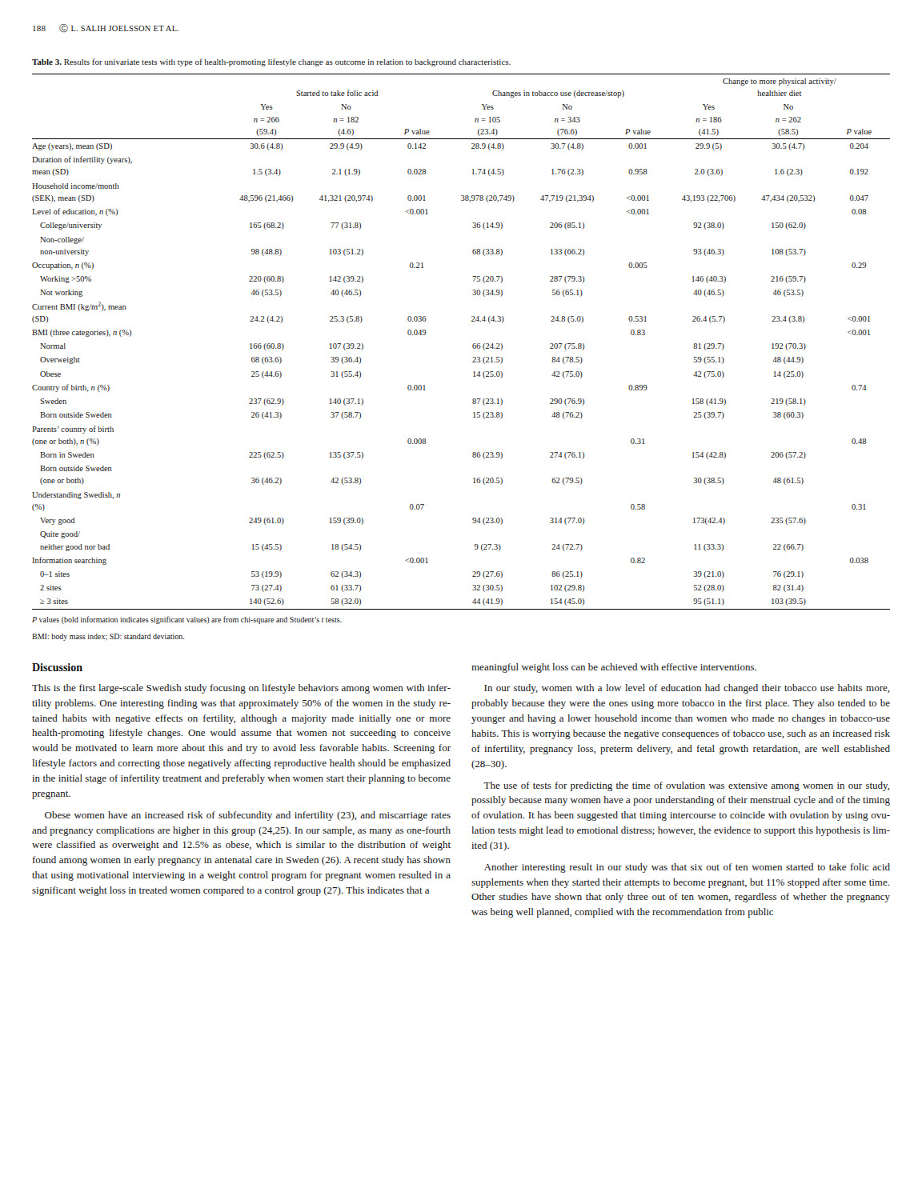188 Ⓒ L. Salih Joelsson et al.
Table 3. Results for univariate tests with type of health-promoting lifestyle change as outcome in relation to background characteristics.
| | Started to take folic acid | Changes in tobacco use (decrease/stop) | Change to more physical activity/ healthier diet |
| --- | --- | --- | --- |
| | Yes n = 266 (59.4) | No n = 182 (4.6) | P value | Yes n = 105 (23.4) | No n = 343 (76.6) | P value | Yes n = 186 (41.5) | No n = 262 (58.5) | P value |
| Age (years), mean (SD) | 30.6 (4.8) | 29.9 (4.9) | 0.142 | 28.9 (4.8) | 30.7 (4.8) | 0.001 | 29.9 (5) | 30.5 (4.7) | 0.204 |
| Duration of infertility (years), mean (SD) | 1.5 (3.4) | 2.1 (1.9) | 0.028 | 1.74 (4.5) | 1.76 (2.3) | 0.958 | 2.0 (3.6) | 1.6 (2.3) | 0.192 |
| Household income/month (SEK), mean (SD) | 48,596 (21,466) | 41,321 (20,974) | 0.001 | 38,978 (20,749) | 47,719 (21,394) | <0.001 | 43,193 (22,706) | 47,434 (20,532) | 0.047 |
| Level of education, n (%) | | | <0.001 | | | <0.001 | | | 0.08 |
| College/university | 165 (68.2) | 77 (31.8) | | 36 (14.9) | 206 (85.1) | | 92 (38.0) | 150 (62.0) | |
| Non-college/ non-university | 98 (48.8) | 103 (51.2) | | 68 (33.8) | 133 (66.2) | | 93 (46.3) | 108 (53.7) | |
| Occupation, n (%) | | | 0.21 | | | 0.005 | | | 0.29 |
| Working >50% | 220 (60.8) | 142 (39.2) | | 75 (20.7) | 287 (79.3) | | 146 (40.3) | 216 (59.7) | |
| Not working | 46 (53.5) | 40 (46.5) | | 30 (34.9) | 56 (65.1) | | 40 (46.5) | 46 (53.5) | |
| Current BMI (kg/m 2 ), mean (SD) | 24.2 (4.2) | 25.3 (5.8) | 0.036 | 24.4 (4.3) | 24.8 (5.0) | 0.531 | 26.4 (5.7) | 23.4 (3.8) | <0.001 |
| BMI (three categories), n (%) | | | 0.049 | | | 0.83 | | | <0.001 |
| Normal | 166 (60.8) | 107 (39.2) | | 66 (24.2) | 207 (75.8) | | 81 (29.7) | 192 (70.3) | |
| Overweight | 68 (63.6) | 39 (36.4) | | 23 (21.5) | 84 (78.5) | | 59 (55.1) | 48 (44.9) | |
| Obese | 25 (44.6) | 31 (55.4) | | 14 (25.0) | 42 (75.0) | | 42 (75.0) | 14 (25.0) | |
| Country of birth, n (%) | | | 0.001 | | | 0.899 | | | 0.74 |
| Sweden | 237 (62.9) | 140 (37.1) | | 87 (23.1) | 290 (76.9) | | 158 (41.9) | 219 (58.1) | |
| Born outside Sweden | 26 (41.3) | 37 (58.7) | | 15 (23.8) | 48 (76.2) | | 25 (39.7) | 38 (60.3) | |
| Parents’ country of birth (one or both), n (%) | | | 0.008 | | | 0.31 | | | 0.48 |
| Born in Sweden | 225 (62.5) | 135 (37.5) | | 86 (23.9) | 274 (76.1) | | 154 (42.8) | 206 (57.2) | |
| Born outside Sweden (one or both) | 36 (46.2) | 42 (53.8) | | 16 (20.5) | 62 (79.5) | | 30 (38.5) | 48 (61.5) | |
| Understanding Swedish, n (%) | | | 0.07 | | | 0.58 | | | 0.31 |
| Very good | 249 (61.0) | 159 (39.0) | | 94 (23.0) | 314 (77.0) | | 173(42.4) | 235 (57.6) | |
| Quite good/ neither good nor bad | 15 (45.5) | 18 (54.5) | | 9 (27.3) | 24 (72.7) | | 11 (33.3) | 22 (66.7) | |
| Information searching | | | <0.001 | | | 0.82 | | | 0.038 |
| 0–1 sites | 53 (19.9) | 62 (34.3) | | 29 (27.6) | 86 (25.1) | | 39 (21.0) | 76 (29.1) | |
| 2 sites | 73 (27.4) | 61 (33.7) | | 32 (30.5) | 102 (29.8) | | 52 (28.0) | 82 (31.4) | |
| ≥ 3 sites | 140 (52.6) | 58 (32.0) | | 44 (41.9) | 154 (45.0) | | 95 (51.1) | 103 (39.5) | |
P values (bold information indicates significant values) are from chi-square and Student’s t tests.
BMI: body mass index; SD: standard deviation.
Discussion
This is the first large-scale Swedish study focusing on lifestyle behaviors among women with infertility problems. One interesting finding was that approximately 50% of the women in the study retained habits with negative effects on fertility, although a majority made initially one or more health-promoting lifestyle changes. One would assume that women not succeeding to conceive would be motivated to learn more about this and try to avoid less favorable habits. Screening for lifestyle factors and correcting those negatively affecting reproductive health should be emphasized in the initial stage of infertility treatment and preferably when women start their planning to become pregnant.
Obese women have an increased risk of subfecundity and infertility (23), and miscarriage rates and pregnancy complications are higher in this group (24,25). In our sample, as many as one-fourth were classified as overweight and 12.5% as obese, which is similar to the distribution of weight found among women in early pregnancy in antenatal care in Sweden (26). A recent study has shown that using motivational interviewing in a weight control program for pregnant women resulted in a significant weight loss in treated women compared to a control group (27). This indicates that a
meaningful weight loss can be achieved with effective interventions.
In our study, women with a low level of education had changed their tobacco use habits more, probably because they were the ones using more tobacco in the first place. They also tended to be younger and having a lower household income than women who made no changes in tobacco-use habits. This is worrying because the negative consequences of tobacco use, such as an increased risk of infertility, pregnancy loss, preterm delivery, and fetal growth retardation, are well established (28–30).
The use of tests for predicting the time of ovulation was extensive among women in our study, possibly because many women have a poor understanding of their menstrual cycle and of the timing of ovulation. It has been suggested that timing intercourse to coincide with ovulation by using ovulation tests might lead to emotional distress; however, the evidence to support this hypothesis is limited (31).
Another interesting result in our study was that six out of ten women started to take folic acid supplements when they started their attempts to become pregnant, but 11% stopped after some time. Other studies have shown that only three out of ten women, regardless of whether the pregnancy was being well planned, complied with the recommendation from public